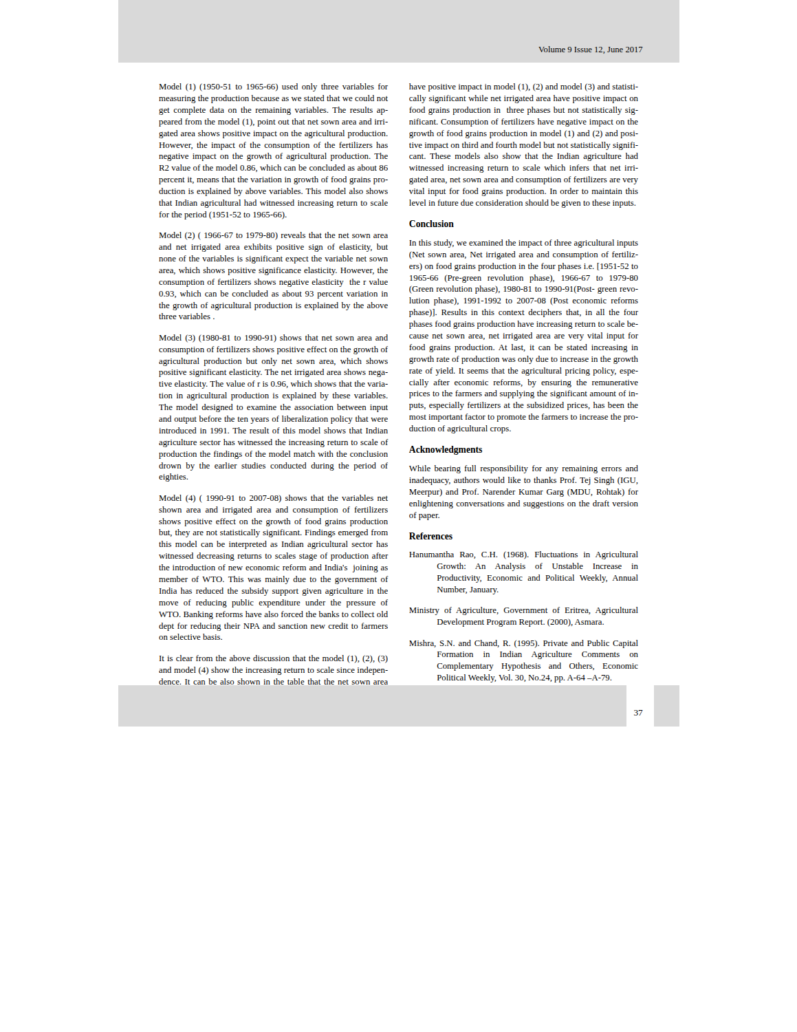Volume 9 Issue 12, June 2017
Model (1) (1950-51 to 1965-66) used only three variables for measuring the production because as we stated that we could not get complete data on the remaining variables. The results appeared from the model (1), point out that net sown area and irrigated area shows positive impact on the agricultural production. However, the impact of the consumption of the fertilizers has negative impact on the growth of agricultural production. The R2 value of the model 0.86, which can be concluded as about 86 percent it, means that the variation in growth of food grains production is explained by above variables. This model also shows that Indian agricultural had witnessed increasing return to scale for the period (1951-52 to 1965-66).
Model (2) ( 1966-67 to 1979-80) reveals that the net sown area and net irrigated area exhibits positive sign of elasticity, but none of the variables is significant expect the variable net sown area, which shows positive significance elasticity. However, the consumption of fertilizers shows negative elasticity the r value 0.93, which can be concluded as about 93 percent variation in the growth of agricultural production is explained by the above three variables .
Model (3) (1980-81 to 1990-91) shows that net sown area and consumption of fertilizers shows positive effect on the growth of agricultural production but only net sown area, which shows positive significant elasticity. The net irrigated area shows negative elasticity. The value of r is 0.96, which shows that the variation in agricultural production is explained by these variables. The model designed to examine the association between input and output before the ten years of liberalization policy that were introduced in 1991. The result of this model shows that Indian agriculture sector has witnessed the increasing return to scale of production the findings of the model match with the conclusion drown by the earlier studies conducted during the period of eighties.
Model (4) ( 1990-91 to 2007-08) shows that the variables net shown area and irrigated area and consumption of fertilizers shows positive effect on the growth of food grains production but, they are not statistically significant. Findings emerged from this model can be interpreted as Indian agricultural sector has witnessed decreasing returns to scales stage of production after the introduction of new economic reform and India's joining as member of WTO. This was mainly due to the government of India has reduced the subsidy support given agriculture in the move of reducing public expenditure under the pressure of WTO. Banking reforms have also forced the banks to collect old dept for reducing their NPA and sanction new credit to farmers on selective basis.
It is clear from the above discussion that the model (1), (2), (3) and model (4) show the increasing return to scale since independence. It can be also shown in the table that the net sown area have positive impact in model (1), (2) and model (3) and statistically significant while net irrigated area have positive impact on food grains production in three phases but not statistically significant. Consumption of fertilizers have negative impact on the growth of food grains production in model (1) and (2) and positive impact on third and fourth model but not statistically significant. These models also show that the Indian agriculture had witnessed increasing return to scale which infers that net irrigated area, net sown area and consumption of fertilizers are very vital input for food grains production. In order to maintain this level in future due consideration should be given to these inputs.
Conclusion
In this study, we examined the impact of three agricultural inputs (Net sown area, Net irrigated area and consumption of fertilizers) on food grains production in the four phases i.e. [1951-52 to 1965-66 (Pre-green revolution phase), 1966-67 to 1979-80 (Green revolution phase), 1980-81 to 1990-91(Post- green revolution phase), 1991-1992 to 2007-08 (Post economic reforms phase)]. Results in this context deciphers that, in all the four phases food grains production have increasing return to scale because net sown area, net irrigated area are very vital input for food grains production. At last, it can be stated increasing in growth rate of production was only due to increase in the growth rate of yield. It seems that the agricultural pricing policy, especially after economic reforms, by ensuring the remunerative prices to the farmers and supplying the significant amount of inputs, especially fertilizers at the subsidized prices, has been the most important factor to promote the farmers to increase the production of agricultural crops.
Acknowledgments
While bearing full responsibility for any remaining errors and inadequacy, authors would like to thanks Prof. Tej Singh (IGU, Meerpur) and Prof. Narender Kumar Garg (MDU, Rohtak) for enlightening conversations and suggestions on the draft version of paper.
References
Hanumantha Rao, C.H. (1968). Fluctuations in Agricultural Growth: An Analysis of Unstable Increase in Productivity, Economic and Political Weekly, Annual Number, January.
Ministry of Agriculture, Government of Eritrea, Agricultural Development Program Report. (2000), Asmara.
Mishra, S.N. and Chand, R. (1995). Private and Public Capital Formation in Indian Agriculture Comments on Complementary Hypothesis and Others, Economic Political Weekly, Vol. 30, No.24, pp. A-64 –A-79.
37